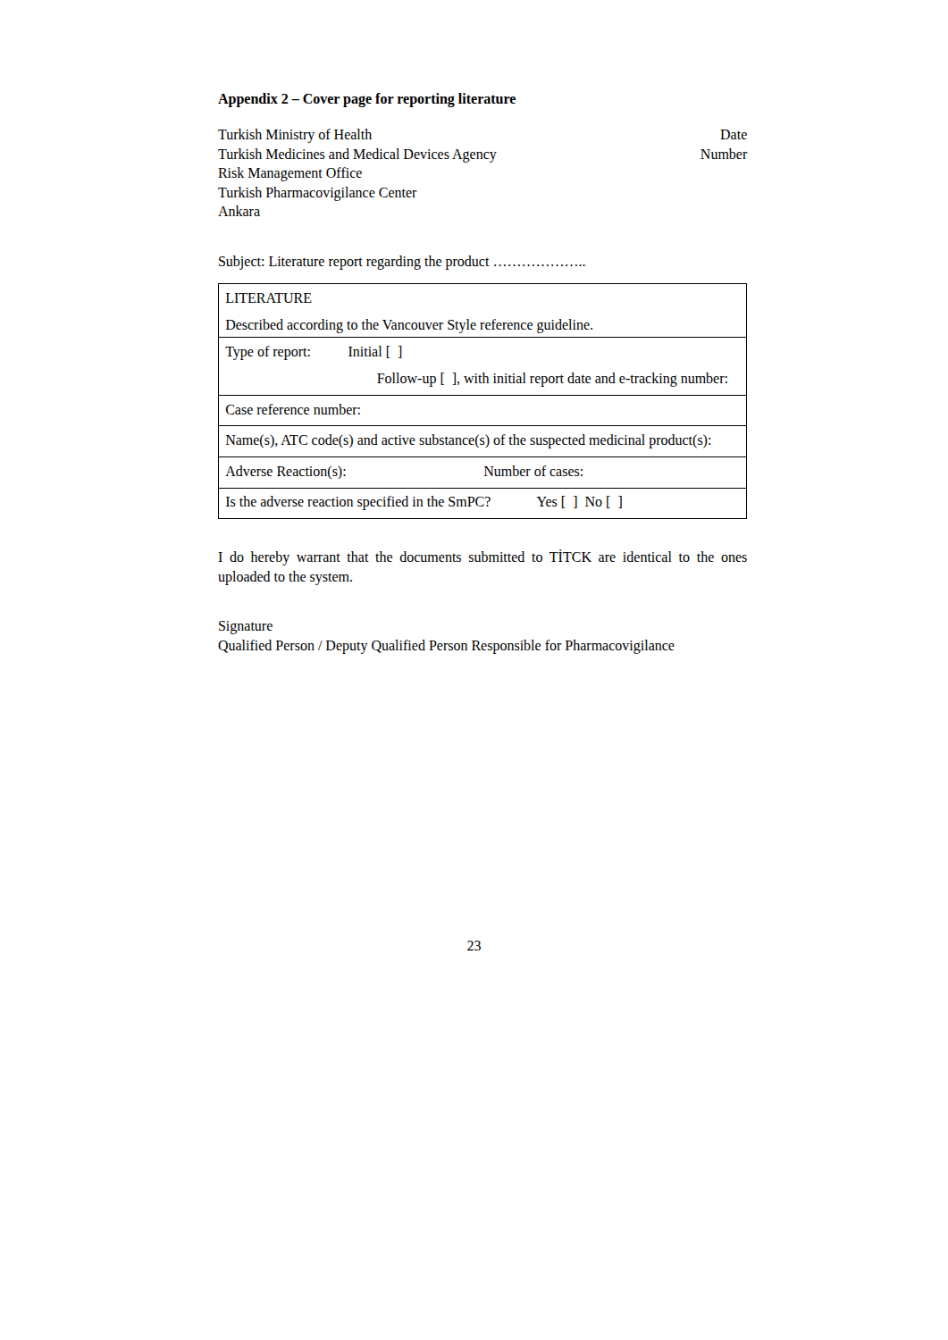Appendix 2 – Cover page for reporting literature
| Turkish Ministry of Health | Date |
| Turkish Medicines and Medical Devices Agency | Number |
| Risk Management Office | |
| Turkish Pharmacovigilance Center | |
| Ankara | |
Subject: Literature report regarding the product ………………..
| LITERATURE Described according to the Vancouver Style reference guideline. |
| Type of report: Initial [ ] Follow-up [ ], with initial report date and e-tracking number: |
| Case reference number: |
| Name(s), ATC code(s) and active substance(s) of the suspected medicinal product(s): |
| Adverse Reaction(s): Number of cases: |
| Is the adverse reaction specified in the SmPC? Yes [ ] No [ ] |
I do hereby warrant that the documents submitted to TİTCK are identical to the ones uploaded to the system.
Signature
Qualified Person / Deputy Qualified Person Responsible for Pharmacovigilance
23